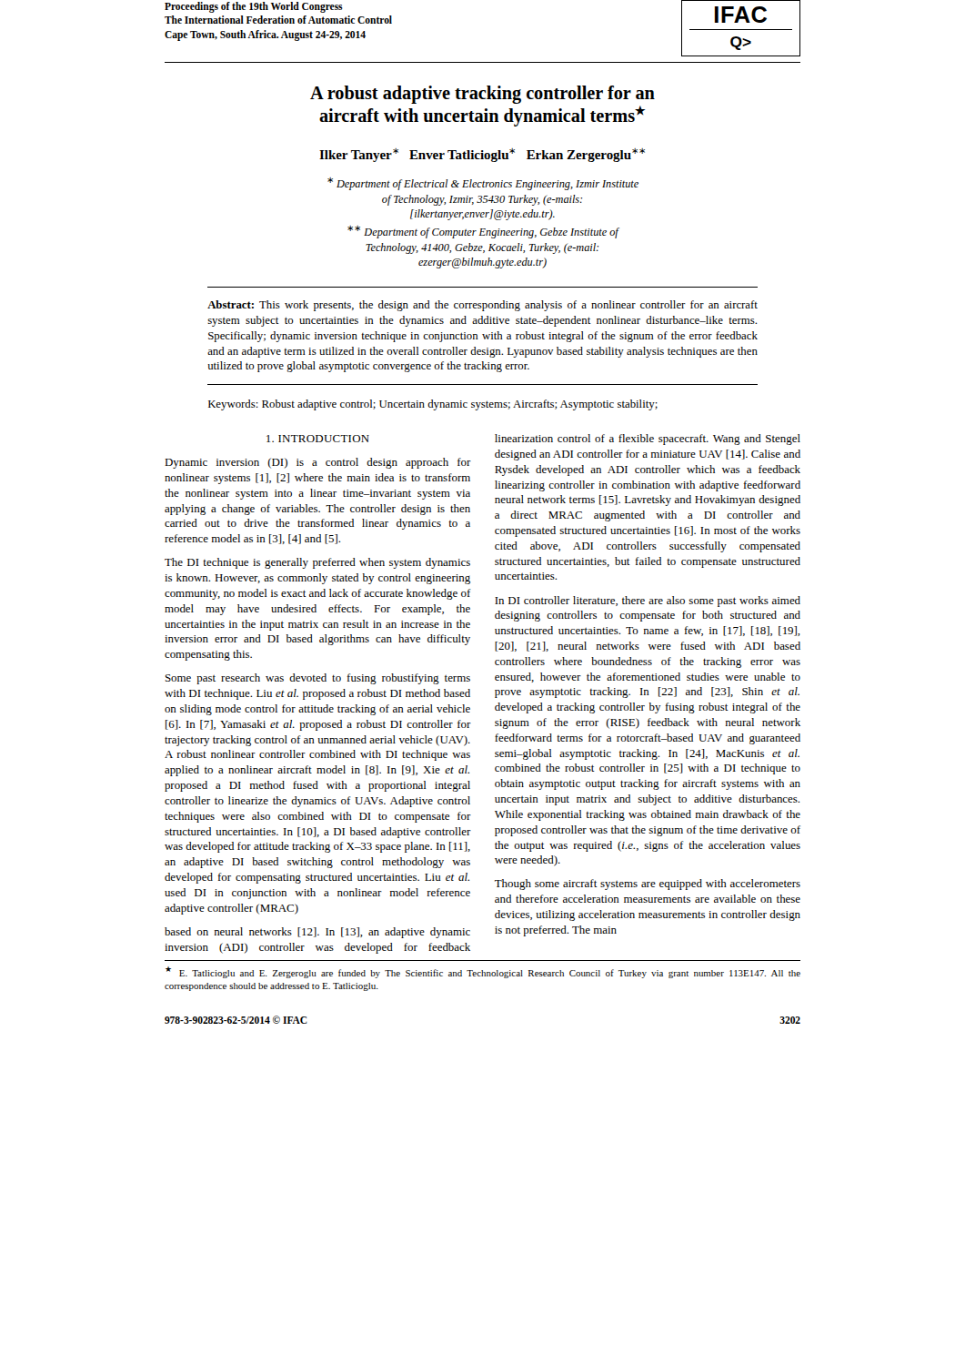Proceedings of the 19th World Congress
The International Federation of Automatic Control
Cape Town, South Africa. August 24-29, 2014
IFAC
Q>
A robust adaptive tracking controller for an
aircraft with uncertain dynamical terms★
Ilker Tanyer∗ Enver Tatlicioglu∗ Erkan Zergeroglu∗∗
∗ Department of Electrical & Electronics Engineering, Izmir Institute
of Technology, Izmir, 35430 Turkey, (e-mails:
[ilkertanyer,enver]@iyte.edu.tr).
∗∗ Department of Computer Engineering, Gebze Institute of
Technology, 41400, Gebze, Kocaeli, Turkey, (e-mail:
ezerger@bilmuh.gyte.edu.tr)
Abstract: This work presents, the design and the corresponding analysis of a nonlinear controller for an aircraft system subject to uncertainties in the dynamics and additive state–dependent nonlinear disturbance–like terms. Specifically; dynamic inversion technique in conjunction with a robust integral of the signum of the error feedback and an adaptive term is utilized in the overall controller design. Lyapunov based stability analysis techniques are then utilized to prove global asymptotic convergence of the tracking error.
Keywords: Robust adaptive control; Uncertain dynamic systems; Aircrafts; Asymptotic stability;
1. Introduction
Dynamic inversion (DI) is a control design approach for nonlinear systems [1], [2] where the main idea is to transform the nonlinear system into a linear time–invariant system via applying a change of variables. The controller design is then carried out to drive the transformed linear dynamics to a reference model as in [3], [4] and [5].
The DI technique is generally preferred when system dynamics is known. However, as commonly stated by control engineering community, no model is exact and lack of accurate knowledge of model may have undesired effects. For example, the uncertainties in the input matrix can result in an increase in the inversion error and DI based algorithms can have difficulty compensating this.
Some past research was devoted to fusing robustifying terms with DI technique. Liu et al. proposed a robust DI method based on sliding mode control for attitude tracking of an aerial vehicle [6]. In [7], Yamasaki et al. proposed a robust DI controller for trajectory tracking control of an unmanned aerial vehicle (UAV). A robust nonlinear controller combined with DI technique was applied to a nonlinear aircraft model in [8]. In [9], Xie et al. proposed a DI method fused with a proportional integral controller to linearize the dynamics of UAVs. Adaptive control techniques were also combined with DI to compensate for structured uncertainties. In [10], a DI based adaptive controller was developed for attitude tracking of X–33 space plane. In [11], an adaptive DI based switching control methodology was developed for compensating structured uncertainties. Liu et al. used DI in conjunction with a nonlinear model reference adaptive controller (MRAC)
based on neural networks [12]. In [13], an adaptive dynamic inversion (ADI) controller was developed for feedback linearization control of a flexible spacecraft. Wang and Stengel designed an ADI controller for a miniature UAV [14]. Calise and Rysdek developed an ADI controller which was a feedback linearizing controller in combination with adaptive feedforward neural network terms [15]. Lavretsky and Hovakimyan designed a direct MRAC augmented with a DI controller and compensated structured uncertainties [16]. In most of the works cited above, ADI controllers successfully compensated structured uncertainties, but failed to compensate unstructured uncertainties.
In DI controller literature, there are also some past works aimed designing controllers to compensate for both structured and unstructured uncertainties. To name a few, in [17], [18], [19], [20], [21], neural networks were fused with ADI based controllers where boundedness of the tracking error was ensured, however the aforementioned studies were unable to prove asymptotic tracking. In [22] and [23], Shin et al. developed a tracking controller by fusing robust integral of the signum of the error (RISE) feedback with neural network feedforward terms for a rotorcraft–based UAV and guaranteed semi–global asymptotic tracking. In [24], MacKunis et al. combined the robust controller in [25] with a DI technique to obtain asymptotic output tracking for aircraft systems with an uncertain input matrix and subject to additive disturbances. While exponential tracking was obtained main drawback of the proposed controller was that the signum of the time derivative of the output was required (i.e., signs of the acceleration values were needed).
Though some aircraft systems are equipped with accelerometers and therefore acceleration measurements are available on these devices, utilizing acceleration measurements in controller design is not preferred. The main
★ E. Tatlicioglu and E. Zergeroglu are funded by The Scientific and Technological Research Council of Turkey via grant number 113E147. All the correspondence should be addressed to E. Tatlicioglu.
978-3-902823-62-5/2014 © IFAC
3202